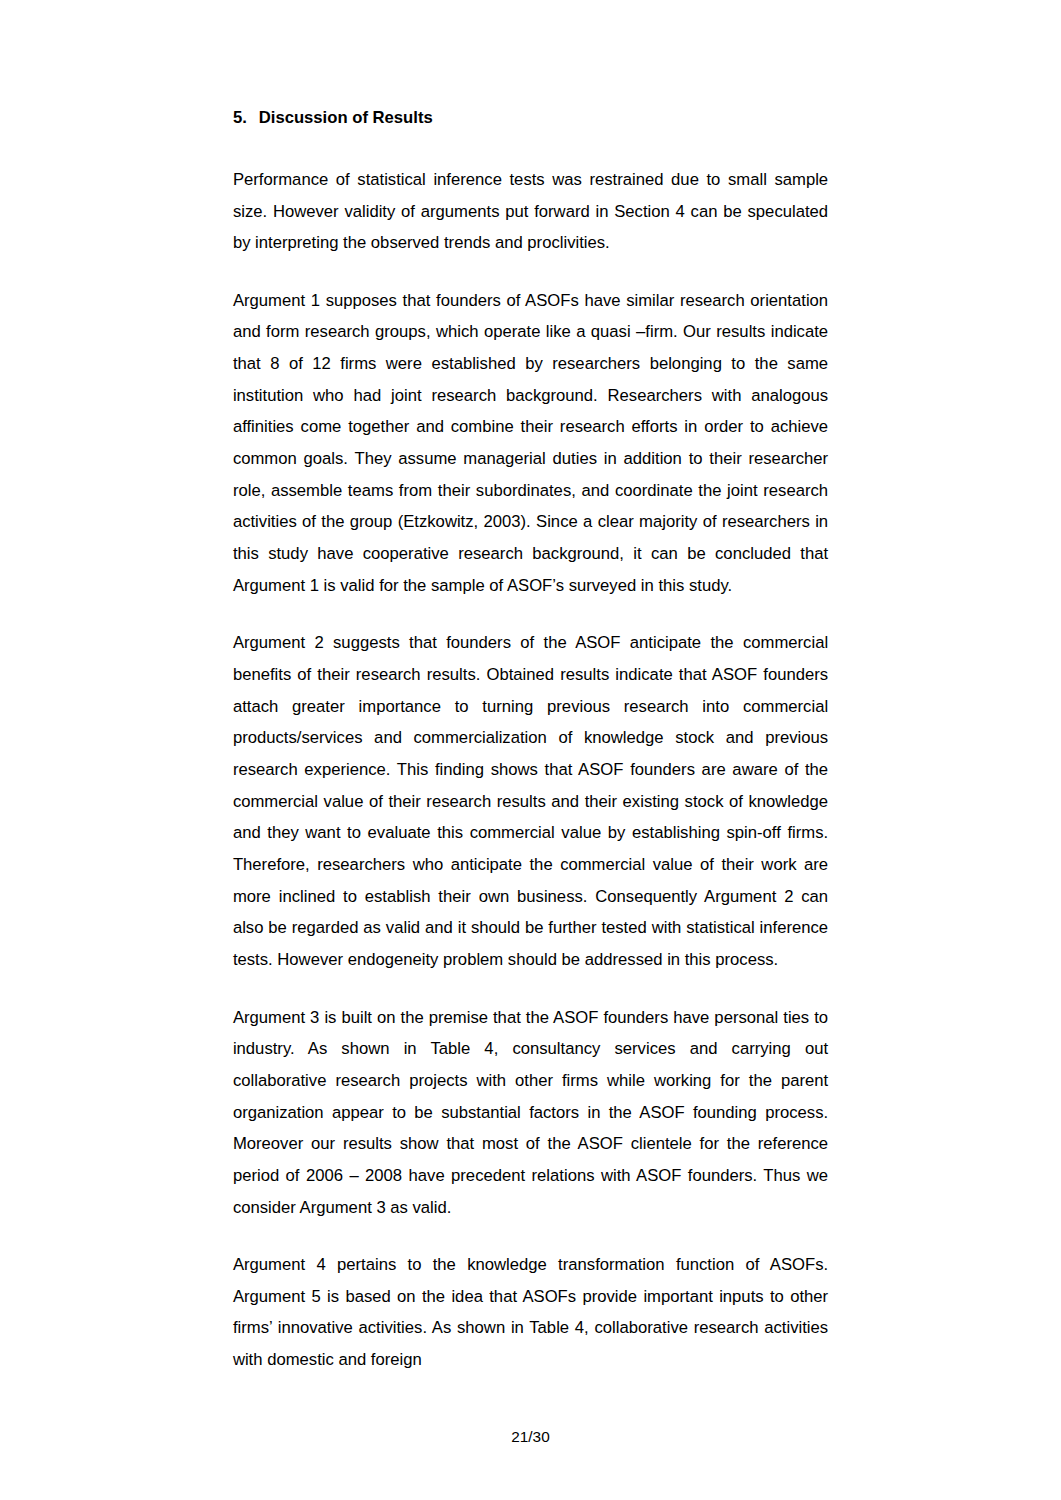5. Discussion of Results
Performance of statistical inference tests was restrained due to small sample size. However validity of arguments put forward in Section 4 can be speculated by interpreting the observed trends and proclivities.
Argument 1 supposes that founders of ASOFs have similar research orientation and form research groups, which operate like a quasi –firm. Our results indicate that 8 of 12 firms were established by researchers belonging to the same institution who had joint research background. Researchers with analogous affinities come together and combine their research efforts in order to achieve common goals. They assume managerial duties in addition to their researcher role, assemble teams from their subordinates, and coordinate the joint research activities of the group (Etzkowitz, 2003). Since a clear majority of researchers in this study have cooperative research background, it can be concluded that Argument 1 is valid for the sample of ASOF’s surveyed in this study.
Argument 2 suggests that founders of the ASOF anticipate the commercial benefits of their research results. Obtained results indicate that ASOF founders attach greater importance to turning previous research into commercial products/services and commercialization of knowledge stock and previous research experience. This finding shows that ASOF founders are aware of the commercial value of their research results and their existing stock of knowledge and they want to evaluate this commercial value by establishing spin-off firms. Therefore, researchers who anticipate the commercial value of their work are more inclined to establish their own business. Consequently Argument 2 can also be regarded as valid and it should be further tested with statistical inference tests. However endogeneity problem should be addressed in this process.
Argument 3 is built on the premise that the ASOF founders have personal ties to industry. As shown in Table 4, consultancy services and carrying out collaborative research projects with other firms while working for the parent organization appear to be substantial factors in the ASOF founding process. Moreover our results show that most of the ASOF clientele for the reference period of 2006 – 2008 have precedent relations with ASOF founders. Thus we consider Argument 3 as valid.
Argument 4 pertains to the knowledge transformation function of ASOFs. Argument 5 is based on the idea that ASOFs provide important inputs to other firms’ innovative activities. As shown in Table 4, collaborative research activities with domestic and foreign
21/30